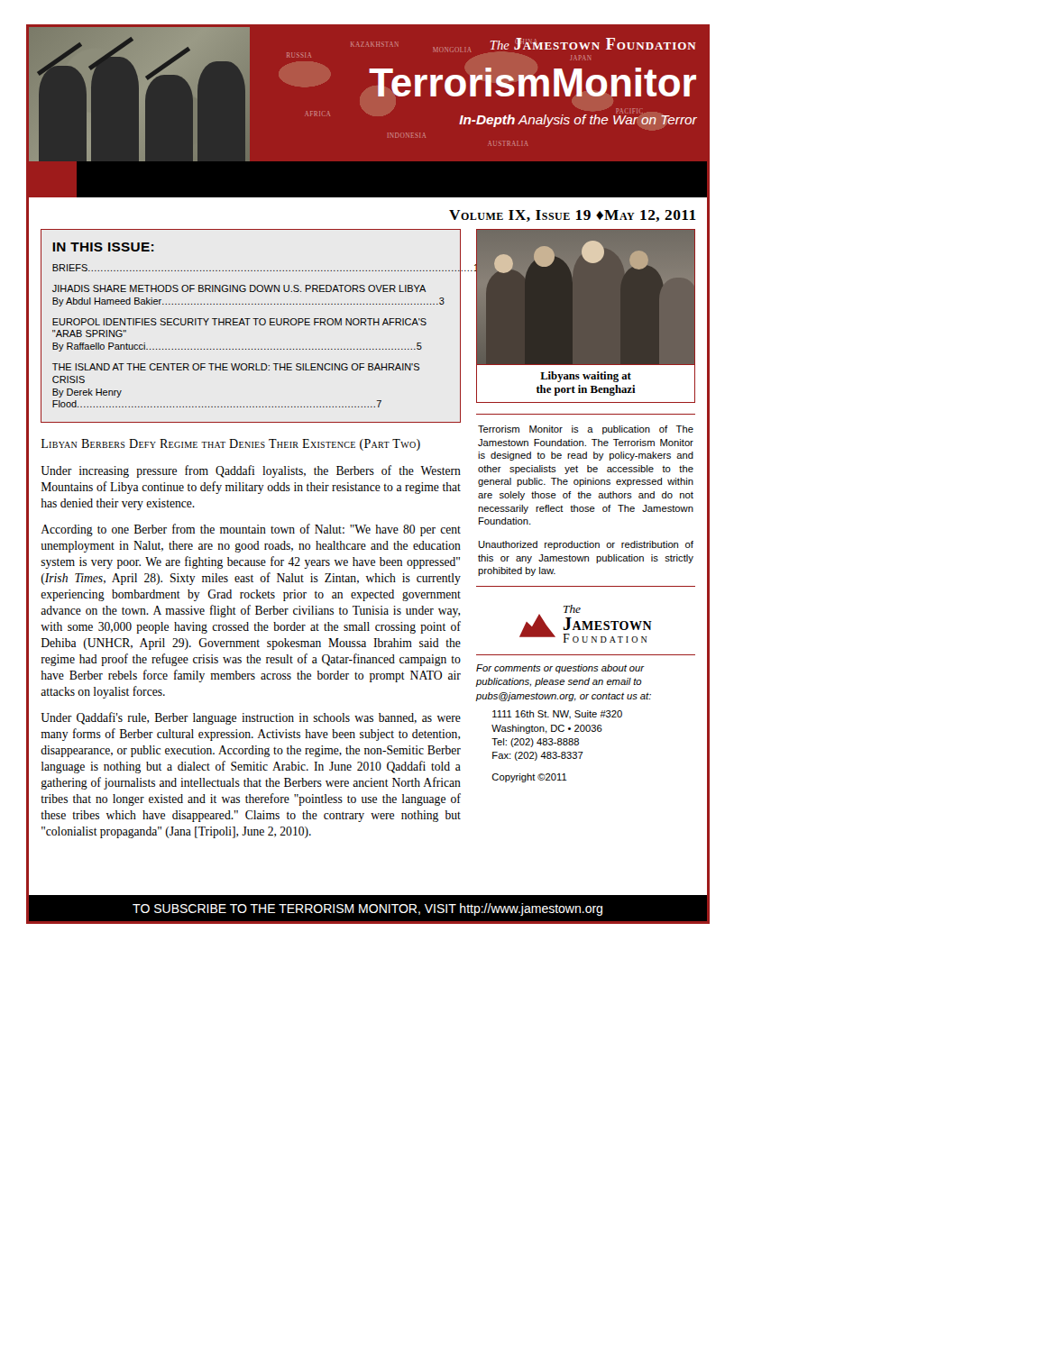RUSSIA KAZAKHSTAN MONGOLIA CHINA JAPAN INDONESIA AUSTRALIA AFRICA PACIFIC
The Jamestown Foundation
Terrorism Monitor
In-Depth Analysis of the War on Terror
Volume IX, Issue 19 ♦May 12, 2011
IN THIS ISSUE:
BRIEFS......................................................................................................................... 1
JIHADIS SHARE METHODS OF BRINGING DOWN U.S. PREDATORS OVER LIBYA
By Abdul Hameed Bakier....................................................................................... 3
EUROPOL IDENTIFIES SECURITY THREAT TO EUROPE FROM NORTH AFRICA'S "ARAB SPRING"
By Raffaello Pantucci..................................................................................... 5
THE ISLAND AT THE CENTER OF THE WORLD: THE SILENCING OF BAHRAIN'S CRISIS
By Derek Henry Flood.............................................................................................. 7
Libyan Berbers Defy Regime that Denies Their Existence (Part Two)
Under increasing pressure from Qaddafi loyalists, the Berbers of the Western Mountains of Libya continue to defy military odds in their resistance to a regime that has denied their very existence.
According to one Berber from the mountain town of Nalut: "We have 80 per cent unemployment in Nalut, there are no good roads, no healthcare and the education system is very poor. We are fighting because for 42 years we have been oppressed" (Irish Times, April 28). Sixty miles east of Nalut is Zintan, which is currently experiencing bombardment by Grad rockets prior to an expected government advance on the town. A massive flight of Berber civilians to Tunisia is under way, with some 30,000 people having crossed the border at the small crossing point of Dehiba (UNHCR, April 29). Government spokesman Moussa Ibrahim said the regime had proof the refugee crisis was the result of a Qatar-financed campaign to have Berber rebels force family members across the border to prompt NATO air attacks on loyalist forces.
Under Qaddafi's rule, Berber language instruction in schools was banned, as were many forms of Berber cultural expression. Activists have been subject to detention, disappearance, or public execution. According to the regime, the non-Semitic Berber language is nothing but a dialect of Semitic Arabic. In June 2010 Qaddafi told a gathering of journalists and intellectuals that the Berbers were ancient North African tribes that no longer existed and it was therefore "pointless to use the language of these tribes which have disappeared." Claims to the contrary were nothing but "colonialist propaganda" (Jana [Tripoli], June 2, 2010).
Libyans waiting at
the port in Benghazi
Terrorism Monitor is a publication of The Jamestown Foundation. The Terrorism Monitor is designed to be read by policy-makers and other specialists yet be accessible to the general public. The opinions expressed within are solely those of the authors and do not necessarily reflect those of The Jamestown Foundation.
Unauthorized reproduction or redistribution of this or any Jamestown publication is strictly prohibited by law.
The Jamestown Foundation
For comments or questions about our publications, please send an email to pubs@jamestown.org, or contact us at:
1111 16th St. NW, Suite #320
Washington, DC • 20036
Tel: (202) 483-8888
Fax: (202) 483-8337
Copyright ©2011
TO SUBSCRIBE TO THE TERRORISM MONITOR, VISIT http://www.jamestown.org